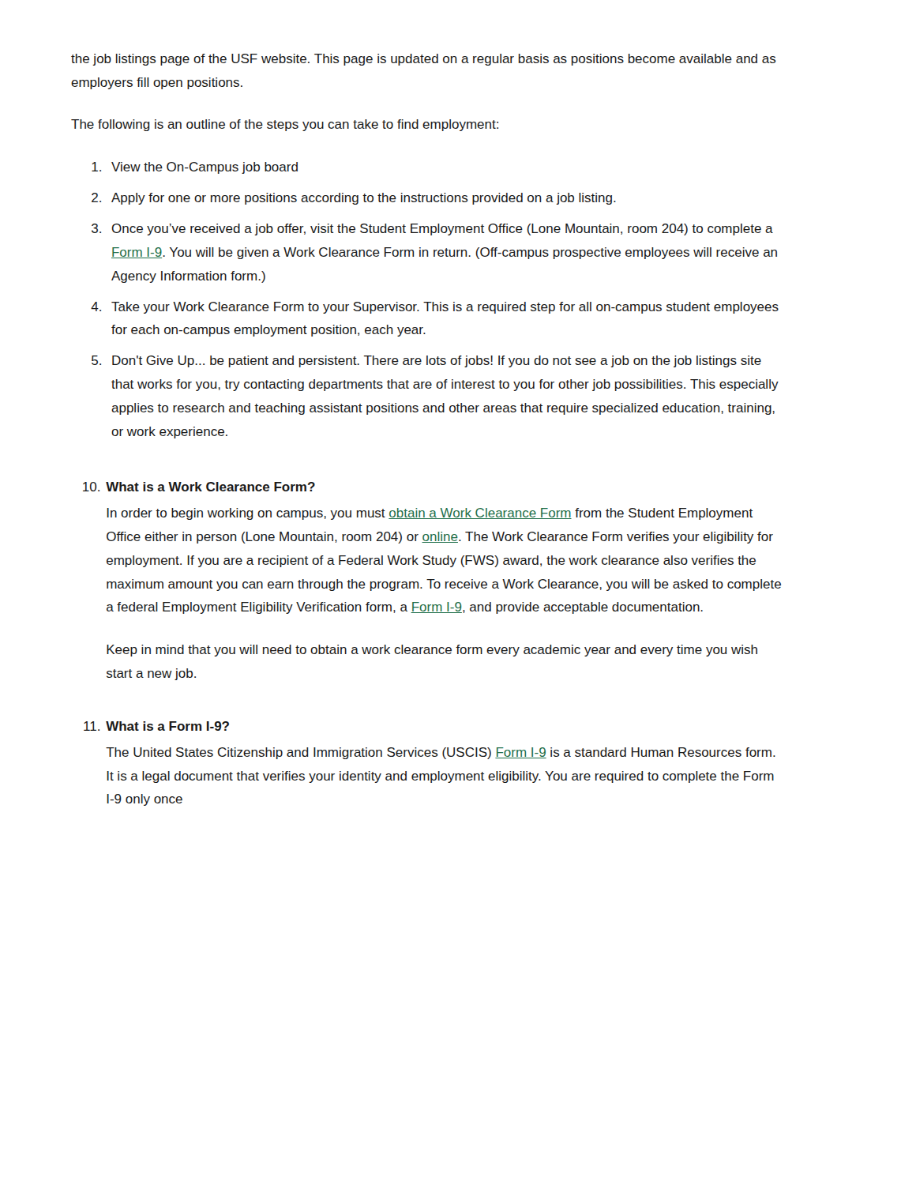the job listings page of the USF website. This page is updated on a regular basis as positions become available and as employers fill open positions.
The following is an outline of the steps you can take to find employment:
View the On-Campus job board
Apply for one or more positions according to the instructions provided on a job listing.
Once you’ve received a job offer, visit the Student Employment Office (Lone Mountain, room 204) to complete a Form I-9. You will be given a Work Clearance Form in return. (Off-campus prospective employees will receive an Agency Information form.)
Take your Work Clearance Form to your Supervisor. This is a required step for all on-campus student employees for each on-campus employment position, each year.
Don't Give Up... be patient and persistent. There are lots of jobs! If you do not see a job on the job listings site that works for you, try contacting departments that are of interest to you for other job possibilities. This especially applies to research and teaching assistant positions and other areas that require specialized education, training, or work experience.
What is a Work Clearance Form?
In order to begin working on campus, you must obtain a Work Clearance Form from the Student Employment Office either in person (Lone Mountain, room 204) or online. The Work Clearance Form verifies your eligibility for employment. If you are a recipient of a Federal Work Study (FWS) award, the work clearance also verifies the maximum amount you can earn through the program. To receive a Work Clearance, you will be asked to complete a federal Employment Eligibility Verification form, a Form I-9, and provide acceptable documentation.
Keep in mind that you will need to obtain a work clearance form every academic year and every time you wish start a new job.
What is a Form I-9?
The United States Citizenship and Immigration Services (USCIS) Form I-9 is a standard Human Resources form. It is a legal document that verifies your identity and employment eligibility. You are required to complete the Form I-9 only once